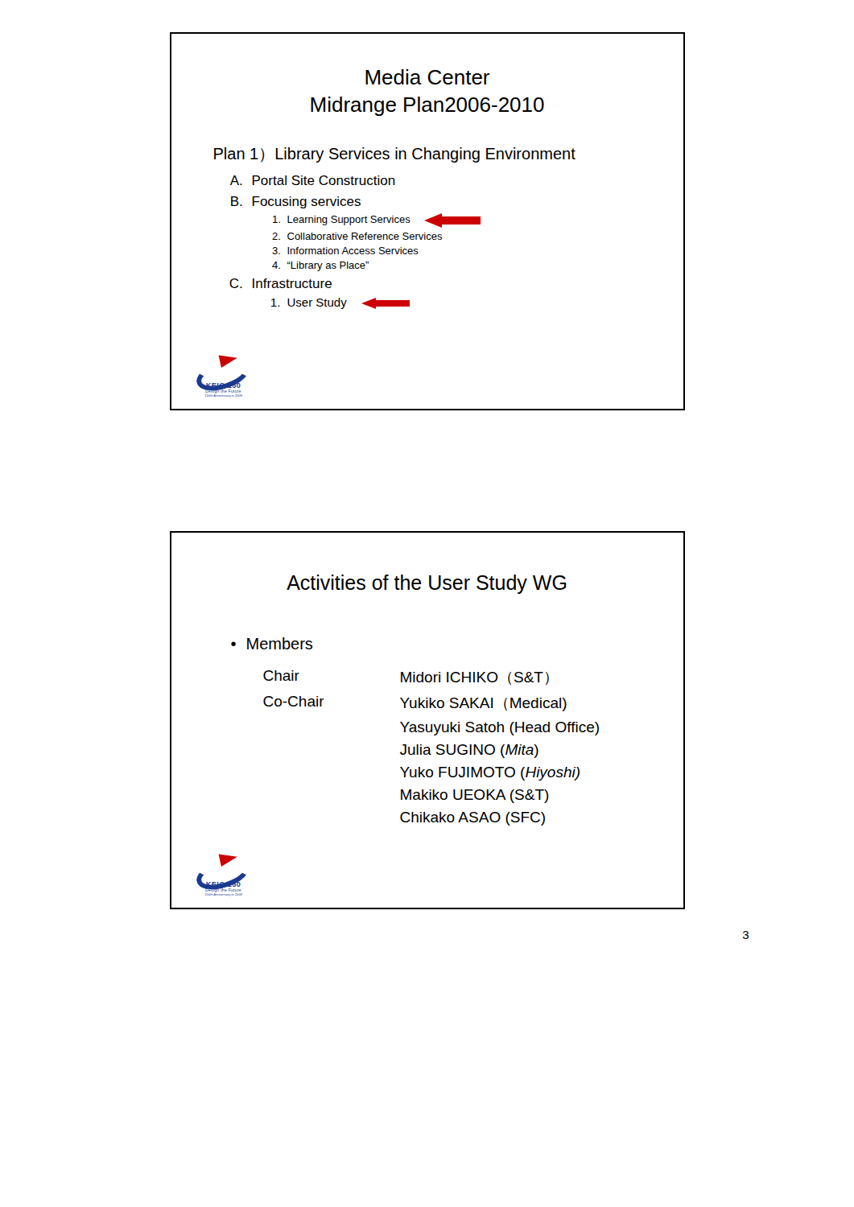Media Center
Midrange Plan2006-2010
Plan 1）Library Services in Changing Environment
Portal Site Construction
Focusing services
Learning Support Services
Collaborative Reference Services
Information Access Services
“Library as Place”
Infrastructure
User Study
KEIO 150
Design the Future
150th Anniversary in 2008
Activities of the User Study WG
Members
| Chair | Midori ICHIKO（S&T） |
| Co-Chair | Yukiko SAKAI（Medical) |
| | Yasuyuki Satoh (Head Office) |
| | Julia SUGINO ( Mita ) |
| | Yuko FUJIMOTO ( Hiyoshi) |
| | Makiko UEOKA (S&T) |
| | Chikako ASAO (SFC) |
KEIO 150
Design the Future
150th Anniversary in 2008
3